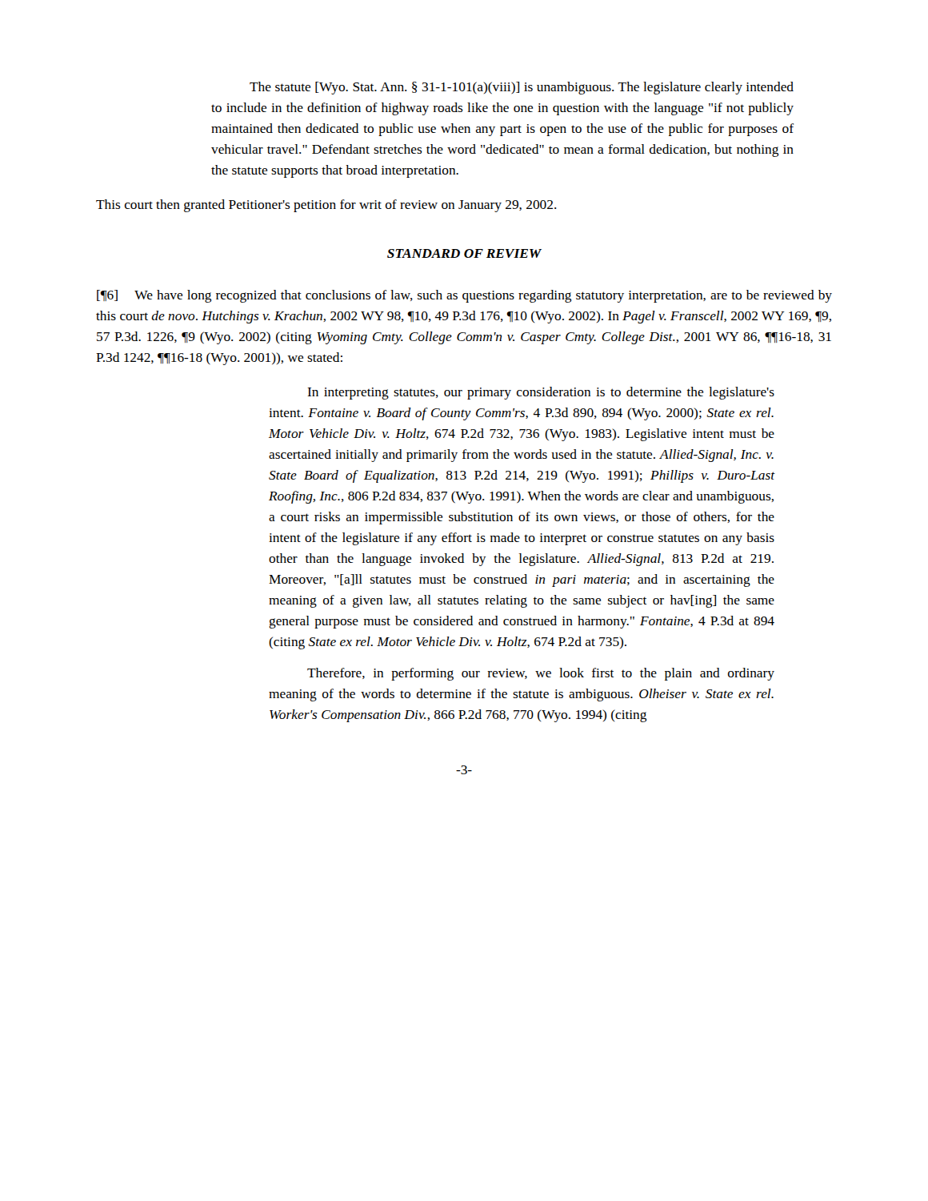The statute [Wyo. Stat. Ann. § 31-1-101(a)(viii)] is unambiguous. The legislature clearly intended to include in the definition of highway roads like the one in question with the language "if not publicly maintained then dedicated to public use when any part is open to the use of the public for purposes of vehicular travel." Defendant stretches the word "dedicated" to mean a formal dedication, but nothing in the statute supports that broad interpretation.
This court then granted Petitioner's petition for writ of review on January 29, 2002.
STANDARD OF REVIEW
[¶6] We have long recognized that conclusions of law, such as questions regarding statutory interpretation, are to be reviewed by this court de novo. Hutchings v. Krachun, 2002 WY 98, ¶10, 49 P.3d 176, ¶10 (Wyo. 2002). In Pagel v. Franscell, 2002 WY 169, ¶9, 57 P.3d. 1226, ¶9 (Wyo. 2002) (citing Wyoming Cmty. College Comm'n v. Casper Cmty. College Dist., 2001 WY 86, ¶¶16-18, 31 P.3d 1242, ¶¶16-18 (Wyo. 2001)), we stated:
In interpreting statutes, our primary consideration is to determine the legislature's intent. Fontaine v. Board of County Comm'rs, 4 P.3d 890, 894 (Wyo. 2000); State ex rel. Motor Vehicle Div. v. Holtz, 674 P.2d 732, 736 (Wyo. 1983). Legislative intent must be ascertained initially and primarily from the words used in the statute. Allied-Signal, Inc. v. State Board of Equalization, 813 P.2d 214, 219 (Wyo. 1991); Phillips v. Duro-Last Roofing, Inc., 806 P.2d 834, 837 (Wyo. 1991). When the words are clear and unambiguous, a court risks an impermissible substitution of its own views, or those of others, for the intent of the legislature if any effort is made to interpret or construe statutes on any basis other than the language invoked by the legislature. Allied-Signal, 813 P.2d at 219. Moreover, "[a]ll statutes must be construed in pari materia; and in ascertaining the meaning of a given law, all statutes relating to the same subject or hav[ing] the same general purpose must be considered and construed in harmony." Fontaine, 4 P.3d at 894 (citing State ex rel. Motor Vehicle Div. v. Holtz, 674 P.2d at 735).
Therefore, in performing our review, we look first to the plain and ordinary meaning of the words to determine if the statute is ambiguous. Olheiser v. State ex rel. Worker's Compensation Div., 866 P.2d 768, 770 (Wyo. 1994) (citing
-3-